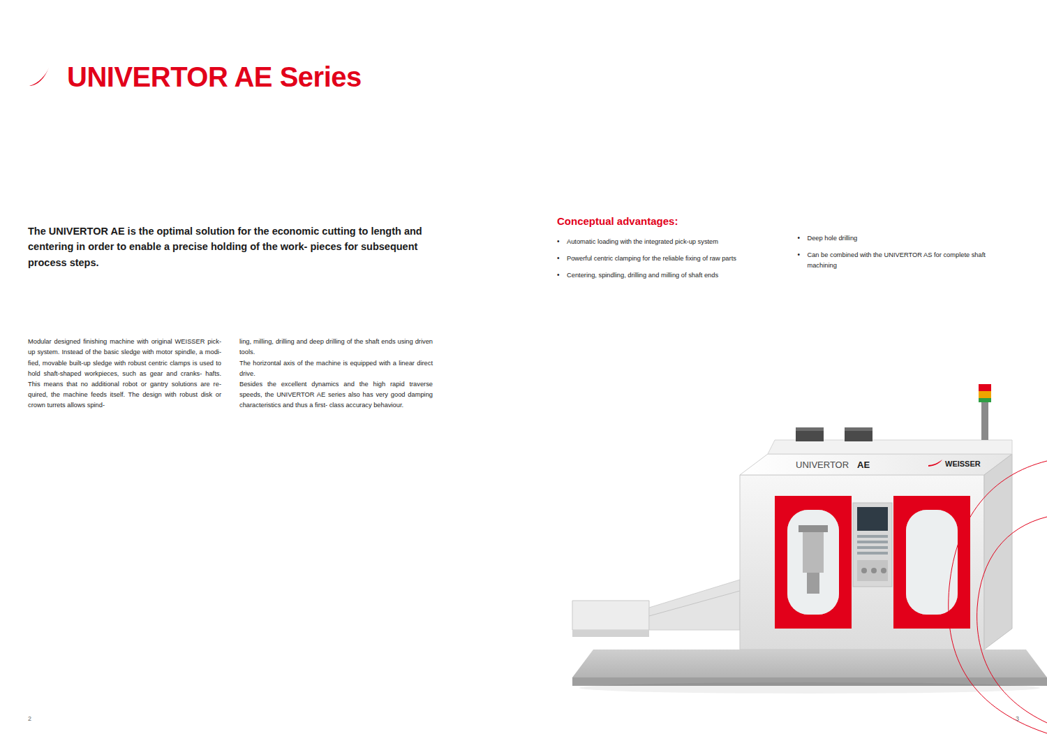UNIVERTOR AE Series
The UNIVERTOR AE is the optimal solution for the economic cutting to length and centering in order to enable a precise holding of the work- pieces for subsequent process steps.
Modular designed finishing machine with original WEISSER pick-up system. Instead of the basic sledge with motor spindle, a modified, movable built-up sledge with robust centric clamps is used to hold shaft-shaped workpieces, such as gear and cranks- hafts. This means that no additional robot or gantry solutions are required, the machine feeds itself. The design with robust disk or crown turrets allows spind-
ling, milling, drilling and deep drilling of the shaft ends using driven tools.
The horizontal axis of the machine is equipped with a linear direct drive.
Besides the excellent dynamics and the high rapid traverse speeds, the UNIVERTOR AE series also has very good damping characteristics and thus a first- class accuracy behaviour.
2
Conceptual advantages:
Automatic loading with the integrated pick-up system
Powerful centric clamping for the reliable fixing of raw parts
Centering, spindling, drilling and milling of shaft ends
Deep hole drilling
Can be combined with the UNIVERTOR AS for complete shaft machining
UNIVERTOR AE WEISSER
3